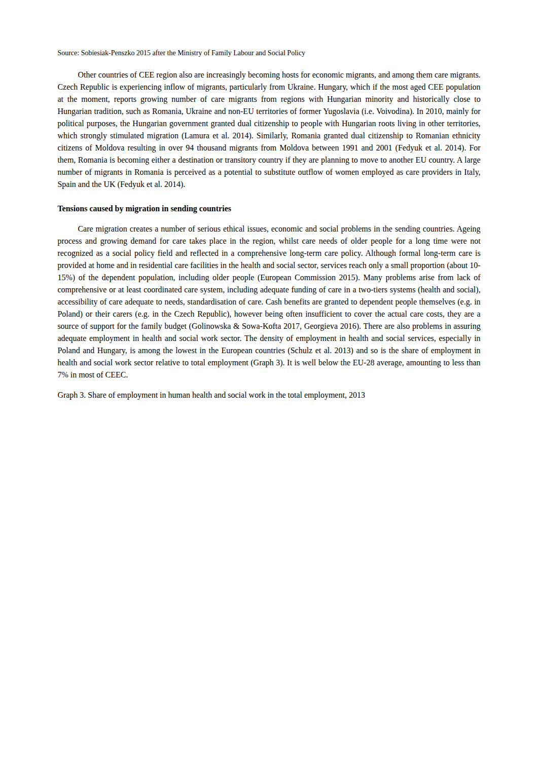Source: Sobiesiak-Penszko 2015 after the Ministry of Family Labour and Social Policy
Other countries of CEE region also are increasingly becoming hosts for economic migrants, and among them care migrants. Czech Republic is experiencing inflow of migrants, particularly from Ukraine. Hungary, which if the most aged CEE population at the moment, reports growing number of care migrants from regions with Hungarian minority and historically close to Hungarian tradition, such as Romania, Ukraine and non-EU territories of former Yugoslavia (i.e. Voivodina). In 2010, mainly for political purposes, the Hungarian government granted dual citizenship to people with Hungarian roots living in other territories, which strongly stimulated migration (Lamura et al. 2014). Similarly, Romania granted dual citizenship to Romanian ethnicity citizens of Moldova resulting in over 94 thousand migrants from Moldova between 1991 and 2001 (Fedyuk et al. 2014). For them, Romania is becoming either a destination or transitory country if they are planning to move to another EU country. A large number of migrants in Romania is perceived as a potential to substitute outflow of women employed as care providers in Italy, Spain and the UK (Fedyuk et al. 2014).
Tensions caused by migration in sending countries
Care migration creates a number of serious ethical issues, economic and social problems in the sending countries. Ageing process and growing demand for care takes place in the region, whilst care needs of older people for a long time were not recognized as a social policy field and reflected in a comprehensive long-term care policy. Although formal long-term care is provided at home and in residential care facilities in the health and social sector, services reach only a small proportion (about 10-15%) of the dependent population, including older people (European Commission 2015). Many problems arise from lack of comprehensive or at least coordinated care system, including adequate funding of care in a two-tiers systems (health and social), accessibility of care adequate to needs, standardisation of care. Cash benefits are granted to dependent people themselves (e.g. in Poland) or their carers (e.g. in the Czech Republic), however being often insufficient to cover the actual care costs, they are a source of support for the family budget (Golinowska & Sowa-Kofta 2017, Georgieva 2016). There are also problems in assuring adequate employment in health and social work sector. The density of employment in health and social services, especially in Poland and Hungary, is among the lowest in the European countries (Schulz et al. 2013) and so is the share of employment in health and social work sector relative to total employment (Graph 3). It is well below the EU-28 average, amounting to less than 7% in most of CEEC.
Graph 3. Share of employment in human health and social work in the total employment, 2013